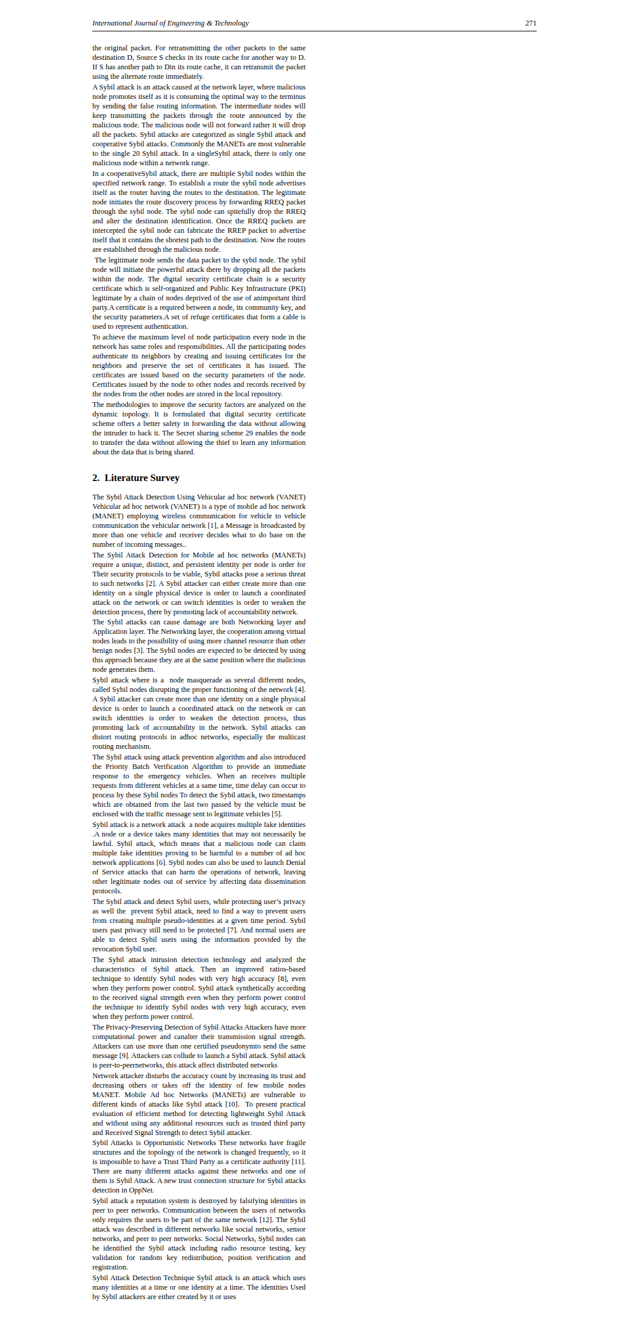International Journal of Engineering & Technology 271
the original packet. For retransmitting the other packets to the same destination D, Source S checks in its route cache for another way to D. If S has another path to Din its route cache, it can retransmit the packet using the alternate route immediately.
A Sybil attack is an attack caused at the network layer, where malicious node promotes itself as it is consuming the optimal way to the terminus by sending the false routing information. The intermediate nodes will keep transmitting the packets through the route announced by the malicious node. The malicious node will not forward rather it will drop all the packets. Sybil attacks are categorized as single Sybil attack and cooperative Sybil attacks. Commonly the MANETs are most vulnerable to the single 20 Sybil attack. In a singleSybil attack, there is only one malicious node within a network range.
In a cooperativeSybil attack, there are multiple Sybil nodes within the specified network range. To establish a route the sybil node advertises itself as the router having the routes to the destination. The legitimate node initiates the route discovery process by forwarding RREQ packet through the sybil node. The sybil node can spitefully drop the RREQ and alter the destination identification. Once the RREQ packets are intercepted the sybil node can fabricate the RREP packet to advertise itself that it contains the shortest path to the destination. Now the routes are established through the malicious node.
The legitimate node sends the data packet to the sybil node. The sybil node will initiate the powerful attack there by dropping all the packets within the node. The digital security certificate chain is a security certificate which is self-organized and Public Key Infrastructure (PKI) legitimate by a chain of nodes deprived of the use of animportant third party.A certificate is a required between a node, its community key, and the security parameters.A set of refuge certificates that form a cable is used to represent authentication.
To achieve the maximum level of node participation every node in the network has same roles and responsibilities. All the participating nodes authenticate its neighbors by creating and issuing certificates for the neighbors and preserve the set of certificates it has issued. The certificates are issued based on the security parameters of the node. Certificates issued by the node to other nodes and records received by the nodes from the other nodes are stored in the local repository.
The methodologies to improve the security factors are analyzed on the dynamic topology. It is formulated that digital security certificate scheme offers a better safety in forwarding the data without allowing the intruder to hack it. The Secret sharing scheme 29 enables the node to transfer the data without allowing the thief to learn any information about the data that is being shared.
2. Literature Survey
The Sybil Attack Detection Using Vehicular ad hoc network (VANET) Vehicular ad hoc network (VANET) is a type of mobile ad hoc network (MANET) employing wireless communication for vehicle to vehicle communication the vehicular network [1], a Message is broadcasted by more than one vehicle and receiver decides what to do base on the number of incoming messages..
The Sybil Attack Detection for Mobile ad hoc networks (MANETs) require a unique, distinct, and persistent identity per node is order for Their security protocols to be viable, Sybil attacks pose a serious threat to such networks [2]. A Sybil attacker can either create more than one identity on a single physical device is order to launch a coordinated attack on the network or can switch identities is order to weaken the detection process, there by promoting lack of accountability network.
The Sybil attacks can cause damage are both Networking layer and Application layer. The Networking layer, the cooperation among virtual nodes leads to the possibility of using more channel resource than other benign nodes [3]. The Sybil nodes are expected to be detected by using this approach because they are at the same position where the malicious node generates them.
Sybil attack where is a node masquerade as several different nodes, called Sybil nodes disrupting the proper functioning of the network [4]. A Sybil attacker can create more than one identity on a single physical device is order to launch a coordinated attack on the network or can switch identities is order to weaken the detection process, thus promoting lack of accountability in the network. Sybil attacks can distort routing protocols in adhoc networks, especially the multicast routing mechanism.
The Sybil attack using attack prevention algorithm and also introduced the Priority Batch Verification Algorithm to provide an immediate response to the emergency vehicles. When an receives multiple requests from different vehicles at a same time, time delay can occur to process by these Sybil nodes To detect the Sybil attack, two timestamps which are obtained from the last two passed by the vehicle must be enclosed with the traffic message sent to legitimate vehicles [5].
Sybil attack is a network attack a node acquires multiple fake identities .A node or a device takes many identities that may not necessarily be lawful. Sybil attack, which means that a malicious node can claim multiple fake identities proving to be harmful to a number of ad hoc network applications [6]. Sybil nodes can also be used to launch Denial of Service attacks that can harm the operations of network, leaving other legitimate nodes out of service by affecting data dissemination protocols.
The Sybil attack and detect Sybil users, while protecting user’s privacy as well the prevent Sybil attack, need to find a way to prevent users from creating multiple pseudo-identities at a given time period. Sybil users past privacy still need to be protected [7]. And normal users are able to detect Sybil users using the information provided by the revocation Sybil user.
The Sybil attack intrusion detection technology and analyzed the characteristics of Sybil attack. Then an improved ratios-based technique to identify Sybil nodes with very high accuracy [8], even when they perform power control. Sybil attack synthetically according to the received signal strength even when they perform power control the technique to identify Sybil nodes with very high accuracy, even when they perform power control.
The Privacy-Preserving Detection of Sybil Attacks Attackers have more computational power and canalter their transmission signal strength. Attackers can use more than one certified pseudonymto send the same message [9]. Attackers can collude to launch a Sybil attack. Sybil attack is peer-to-peernetworks, this attack affect distributed networks
Network attacker disturbs the accuracy count by increasing its trust and decreasing others or takes off the identity of few mobile nodes MANET. Mobile Ad hoc Networks (MANETs) are vulnerable to different kinds of attacks like Sybil attack [10]. To present practical evaluation of efficient method for detecting lightweight Sybil Attack and without using any additional resources such as trusted third party and Received Signal Strength to detect Sybil attacker.
Sybil Attacks is Opportunistic Networks These networks have fragile structures and the topology of the network is changed frequently, so it is impossible to have a Trust Third Party as a certificate authority [11]. There are many different attacks against these networks and one of them is Sybil Attack. A new trust connection structure for Sybil attacks detection in OppNet.
Sybil attack a reputation system is destroyed by falsifying identities in peer to peer networks. Communication between the users of networks only requires the users to be part of the same network [12]. The Sybil attack was described in different networks like social networks, sensor networks, and peer to peer networks. Social Networks, Sybil nodes can be identified the Sybil attack including radio resource testing, key validation for random key redistribution, position verification and registration.
Sybil Attack Detection Technique Sybil attack is an attack which uses many identities at a time or one identity at a time. The identities Used by Sybil attackers are either created by it or uses